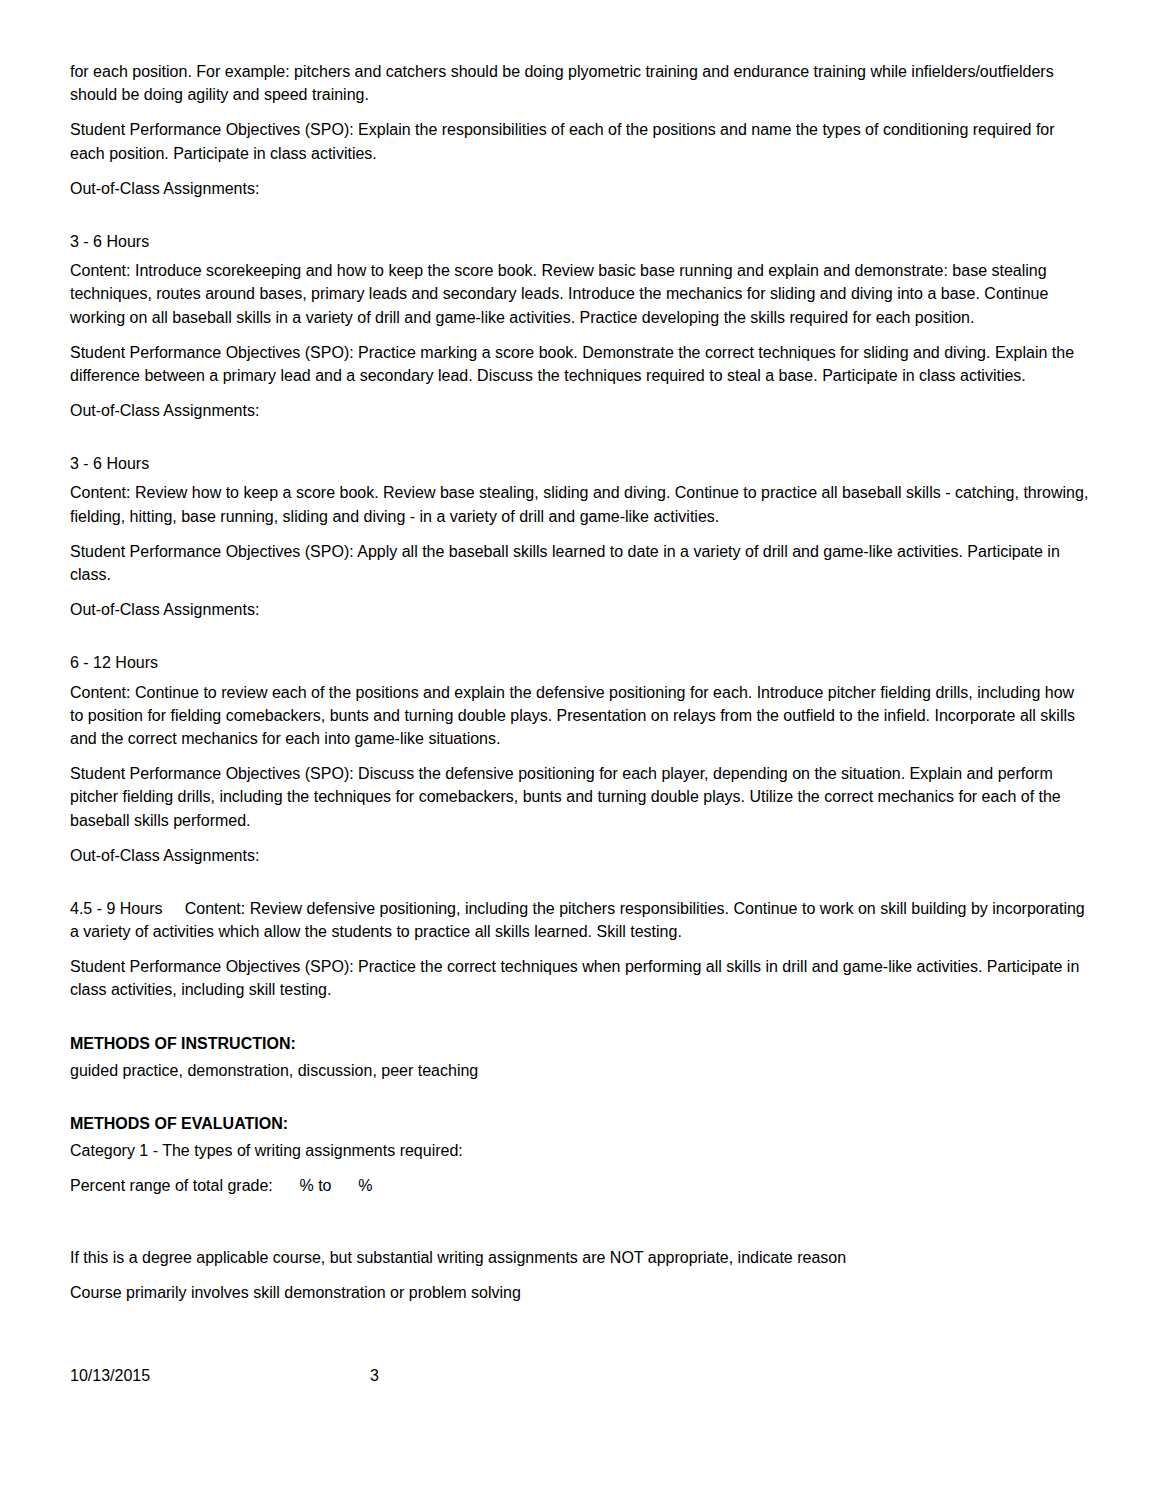for each position. For example: pitchers and catchers should be doing plyometric training and endurance training while infielders/outfielders should be doing agility and speed training.
Student Performance Objectives (SPO): Explain the responsibilities of each of the positions and name the types of conditioning required for each position. Participate in class activities.
Out-of-Class Assignments:
3 - 6 Hours
Content: Introduce scorekeeping and how to keep the score book. Review basic base running and explain and demonstrate: base stealing techniques, routes around bases, primary leads and secondary leads. Introduce the mechanics for sliding and diving into a base. Continue working on all baseball skills in a variety of drill and game-like activities. Practice developing the skills required for each position.
Student Performance Objectives (SPO): Practice marking a score book. Demonstrate the correct techniques for sliding and diving. Explain the difference between a primary lead and a secondary lead. Discuss the techniques required to steal a base. Participate in class activities.
Out-of-Class Assignments:
3 - 6 Hours
Content: Review how to keep a score book. Review base stealing, sliding and diving. Continue to practice all baseball skills - catching, throwing, fielding, hitting, base running, sliding and diving - in a variety of drill and game-like activities.
Student Performance Objectives (SPO): Apply all the baseball skills learned to date in a variety of drill and game-like activities. Participate in class.
Out-of-Class Assignments:
6 - 12 Hours
Content: Continue to review each of the positions and explain the defensive positioning for each. Introduce pitcher fielding drills, including how to position for fielding comebackers, bunts and turning double plays. Presentation on relays from the outfield to the infield. Incorporate all skills and the correct mechanics for each into game-like situations.
Student Performance Objectives (SPO): Discuss the defensive positioning for each player, depending on the situation. Explain and perform pitcher fielding drills, including the techniques for comebackers, bunts and turning double plays. Utilize the correct mechanics for each of the baseball skills performed.
Out-of-Class Assignments:
4.5 - 9 Hours Content: Review defensive positioning, including the pitchers responsibilities. Continue to work on skill building by incorporating a variety of activities which allow the students to practice all skills learned. Skill testing.
Student Performance Objectives (SPO): Practice the correct techniques when performing all skills in drill and game-like activities. Participate in class activities, including skill testing.
METHODS OF INSTRUCTION:
guided practice, demonstration, discussion, peer teaching
METHODS OF EVALUATION:
Category 1 - The types of writing assignments required:
Percent range of total grade: % to %
If this is a degree applicable course, but substantial writing assignments are NOT appropriate, indicate reason
Course primarily involves skill demonstration or problem solving
10/13/2015 3